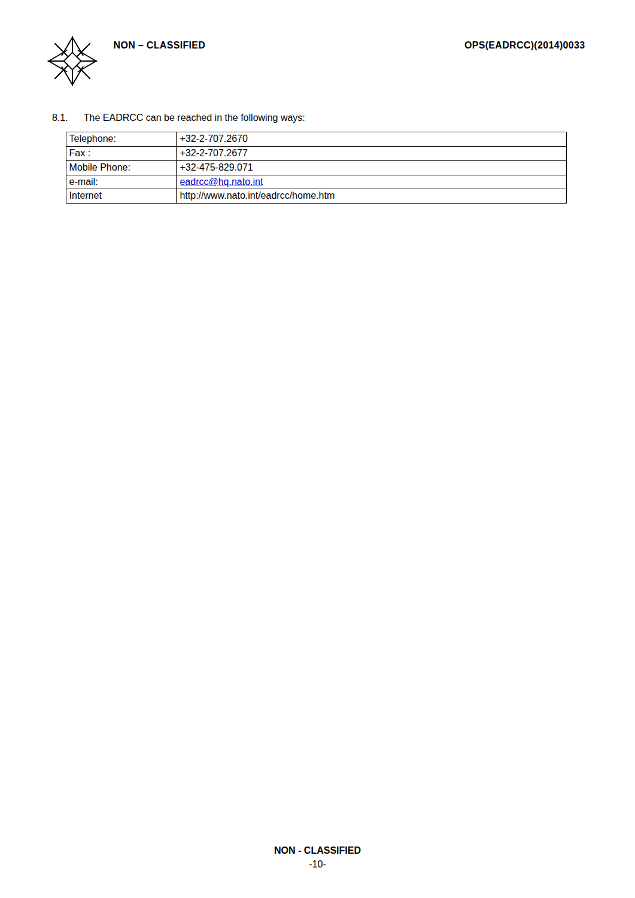NON – CLASSIFIED OPS(EADRCC)(2014)0033
8.1. The EADRCC can be reached in the following ways:
| Telephone: | +32-2-707.2670 |
| Fax : | +32-2-707.2677 |
| Mobile Phone: | +32-475-829.071 |
| e-mail: | eadrcc@hq.nato.int |
| Internet | http://www.nato.int/eadrcc/home.htm |
NON - CLASSIFIED
-10-